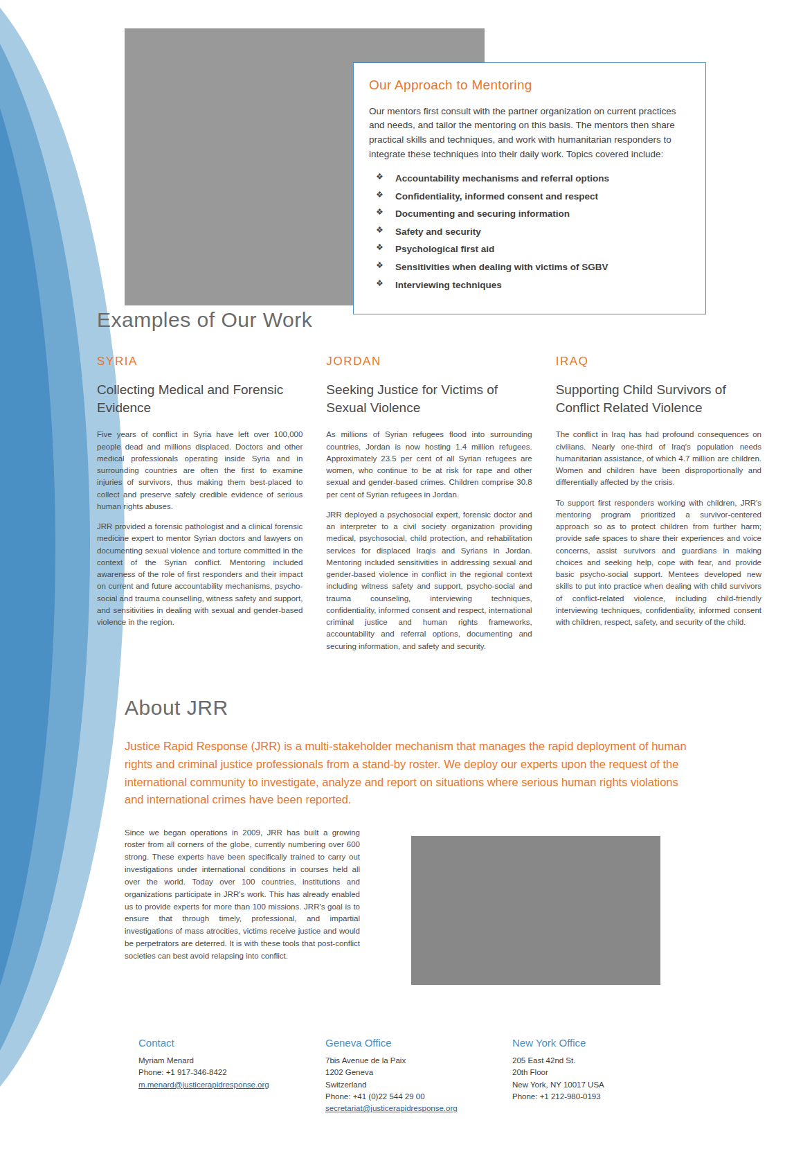Our Approach to Mentoring
Our mentors first consult with the partner organization on current practices and needs, and tailor the mentoring on this basis. The mentors then share practical skills and techniques, and work with humanitarian responders to integrate these techniques into their daily work. Topics covered include:
Accountability mechanisms and referral options
Confidentiality, informed consent and respect
Documenting and securing information
Safety and security
Psychological first aid
Sensitivities when dealing with victims of SGBV
Interviewing techniques
Examples of Our Work
SYRIA
Collecting Medical and Forensic Evidence
Five years of conflict in Syria have left over 100,000 people dead and millions displaced. Doctors and other medical professionals operating inside Syria and in surrounding countries are often the first to examine injuries of survivors, thus making them best-placed to collect and preserve safely credible evidence of serious human rights abuses.
JRR provided a forensic pathologist and a clinical forensic medicine expert to mentor Syrian doctors and lawyers on documenting sexual violence and torture committed in the context of the Syrian conflict. Mentoring included awareness of the role of first responders and their impact on current and future accountability mechanisms, psycho-social and trauma counselling, witness safety and support, and sensitivities in dealing with sexual and gender-based violence in the region.
JORDAN
Seeking Justice for Victims of Sexual Violence
As millions of Syrian refugees flood into surrounding countries, Jordan is now hosting 1.4 million refugees. Approximately 23.5 per cent of all Syrian refugees are women, who continue to be at risk for rape and other sexual and gender-based crimes. Children comprise 30.8 per cent of Syrian refugees in Jordan.
JRR deployed a psychosocial expert, forensic doctor and an interpreter to a civil society organization providing medical, psychosocial, child protection, and rehabilitation services for displaced Iraqis and Syrians in Jordan. Mentoring included sensitivities in addressing sexual and gender-based violence in conflict in the regional context including witness safety and support, psycho-social and trauma counseling, interviewing techniques, confidentiality, informed consent and respect, international criminal justice and human rights frameworks, accountability and referral options, documenting and securing information, and safety and security.
IRAQ
Supporting Child Survivors of Conflict Related Violence
The conflict in Iraq has had profound consequences on civilians. Nearly one-third of Iraq's population needs humanitarian assistance, of which 4.7 million are children. Women and children have been disproportionally and differentially affected by the crisis.
To support first responders working with children, JRR's mentoring program prioritized a survivor-centered approach so as to protect children from further harm; provide safe spaces to share their experiences and voice concerns, assist survivors and guardians in making choices and seeking help, cope with fear, and provide basic psycho-social support. Mentees developed new skills to put into practice when dealing with child survivors of conflict-related violence, including child-friendly interviewing techniques, confidentiality, informed consent with children, respect, safety, and security of the child.
About JRR
Justice Rapid Response (JRR) is a multi-stakeholder mechanism that manages the rapid deployment of human rights and criminal justice professionals from a stand-by roster. We deploy our experts upon the request of the international community to investigate, analyze and report on situations where serious human rights violations and international crimes have been reported.
Since we began operations in 2009, JRR has built a growing roster from all corners of the globe, currently numbering over 600 strong. These experts have been specifically trained to carry out investigations under international conditions in courses held all over the world. Today over 100 countries, institutions and organizations participate in JRR's work. This has already enabled us to provide experts for more than 100 missions. JRR's goal is to ensure that through timely, professional, and impartial investigations of mass atrocities, victims receive justice and would be perpetrators are deterred. It is with these tools that post-conflict societies can best avoid relapsing into conflict.
Contact
Myriam Menard
Phone: +1 917-346-8422
m.menard@justicerapidresponse.org
Geneva Office
7bis Avenue de la Paix
1202 Geneva
Switzerland
Phone: +41 (0)22 544 29 00
secretariat@justicerapidresponse.org
New York Office
205 East 42nd St.
20th Floor
New York, NY 10017 USA
Phone: +1 212-980-0193